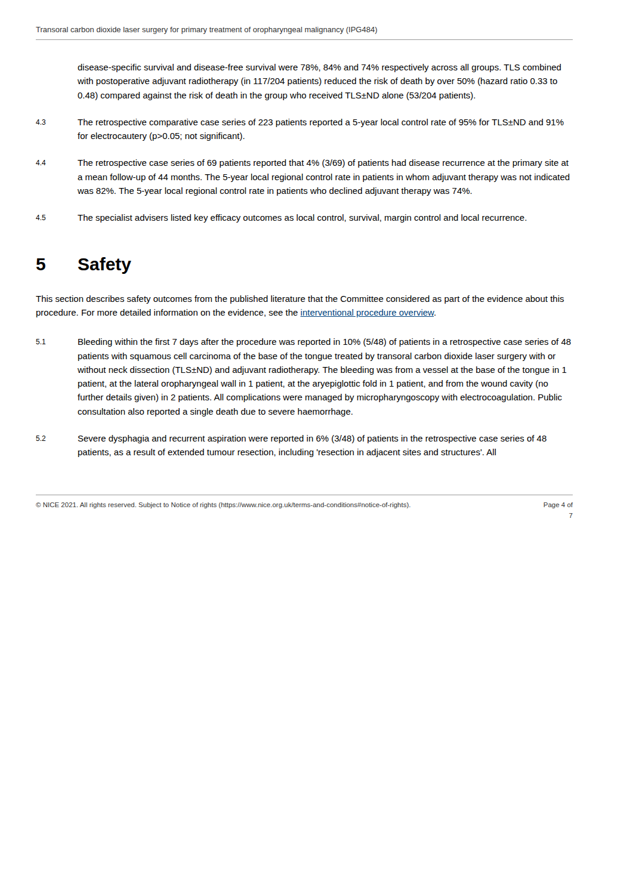Transoral carbon dioxide laser surgery for primary treatment of oropharyngeal malignancy (IPG484)
disease-specific survival and disease-free survival were 78%, 84% and 74% respectively across all groups. TLS combined with postoperative adjuvant radiotherapy (in 117/204 patients) reduced the risk of death by over 50% (hazard ratio 0.33 to 0.48) compared against the risk of death in the group who received TLS±ND alone (53/204 patients).
4.3
The retrospective comparative case series of 223 patients reported a 5-year local control rate of 95% for TLS±ND and 91% for electrocautery (p>0.05; not significant).
4.4
The retrospective case series of 69 patients reported that 4% (3/69) of patients had disease recurrence at the primary site at a mean follow-up of 44 months. The 5-year local regional control rate in patients in whom adjuvant therapy was not indicated was 82%. The 5-year local regional control rate in patients who declined adjuvant therapy was 74%.
4.5
The specialist advisers listed key efficacy outcomes as local control, survival, margin control and local recurrence.
5 Safety
This section describes safety outcomes from the published literature that the Committee considered as part of the evidence about this procedure. For more detailed information on the evidence, see the interventional procedure overview.
5.1
Bleeding within the first 7 days after the procedure was reported in 10% (5/48) of patients in a retrospective case series of 48 patients with squamous cell carcinoma of the base of the tongue treated by transoral carbon dioxide laser surgery with or without neck dissection (TLS±ND) and adjuvant radiotherapy. The bleeding was from a vessel at the base of the tongue in 1 patient, at the lateral oropharyngeal wall in 1 patient, at the aryepiglottic fold in 1 patient, and from the wound cavity (no further details given) in 2 patients. All complications were managed by micropharyngoscopy with electrocoagulation. Public consultation also reported a single death due to severe haemorrhage.
5.2
Severe dysphagia and recurrent aspiration were reported in 6% (3/48) of patients in the retrospective case series of 48 patients, as a result of extended tumour resection, including 'resection in adjacent sites and structures'. All
© NICE 2021. All rights reserved. Subject to Notice of rights (https://www.nice.org.uk/terms-and-conditions#notice-of-rights).
Page 4 of
7